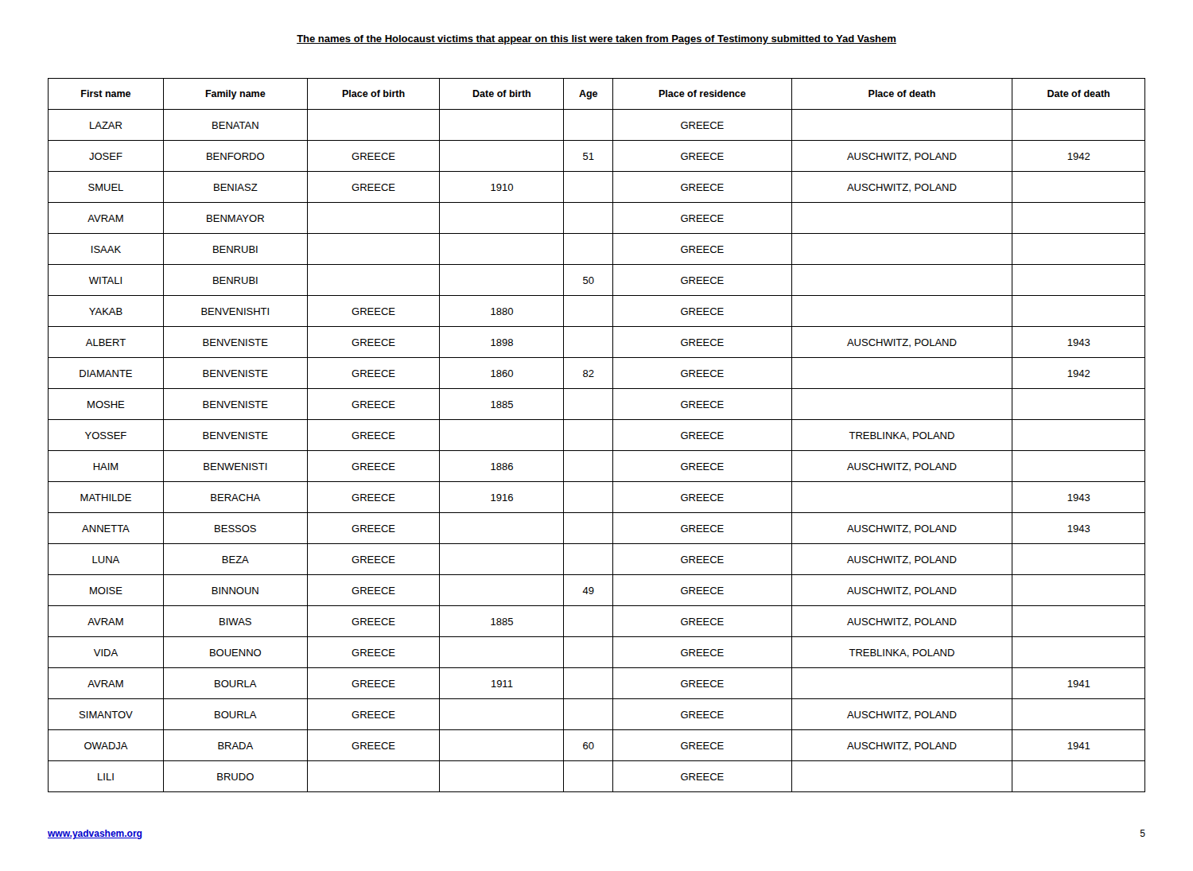The names of the Holocaust victims that appear on this list were taken from Pages of Testimony submitted to Yad Vashem
List of Holocaust victims from Greece
| First name | Family name | Place of birth | Date of birth | Age | Place of residence | Place of death | Date of death |
| --- | --- | --- | --- | --- | --- | --- | --- |
| LAZAR | BENATAN | | | | GREECE | | |
| JOSEF | BENFORDO | GREECE | | 51 | GREECE | AUSCHWITZ, POLAND | 1942 |
| SMUEL | BENIASZ | GREECE | 1910 | | GREECE | AUSCHWITZ, POLAND | |
| AVRAM | BENMAYOR | | | | GREECE | | |
| ISAAK | BENRUBI | | | | GREECE | | |
| WITALI | BENRUBI | | | 50 | GREECE | | |
| YAKAB | BENVENISHTI | GREECE | 1880 | | GREECE | | |
| ALBERT | BENVENISTE | GREECE | 1898 | | GREECE | AUSCHWITZ, POLAND | 1943 |
| DIAMANTE | BENVENISTE | GREECE | 1860 | 82 | GREECE | | 1942 |
| MOSHE | BENVENISTE | GREECE | 1885 | | GREECE | | |
| YOSSEF | BENVENISTE | GREECE | | | GREECE | TREBLINKA, POLAND | |
| HAIM | BENWENISTI | GREECE | 1886 | | GREECE | AUSCHWITZ, POLAND | |
| MATHILDE | BERACHA | GREECE | 1916 | | GREECE | | 1943 |
| ANNETTA | BESSOS | GREECE | | | GREECE | AUSCHWITZ, POLAND | 1943 |
| LUNA | BEZA | GREECE | | | GREECE | AUSCHWITZ, POLAND | |
| MOISE | BINNOUN | GREECE | | 49 | GREECE | AUSCHWITZ, POLAND | |
| AVRAM | BIWAS | GREECE | 1885 | | GREECE | AUSCHWITZ, POLAND | |
| VIDA | BOUENNO | GREECE | | | GREECE | TREBLINKA, POLAND | |
| AVRAM | BOURLA | GREECE | 1911 | | GREECE | | 1941 |
| SIMANTOV | BOURLA | GREECE | | | GREECE | AUSCHWITZ, POLAND | |
| OWADJA | BRADA | GREECE | | 60 | GREECE | AUSCHWITZ, POLAND | 1941 |
| LILI | BRUDO | | | | GREECE | | |
www.yadvashem.org 5